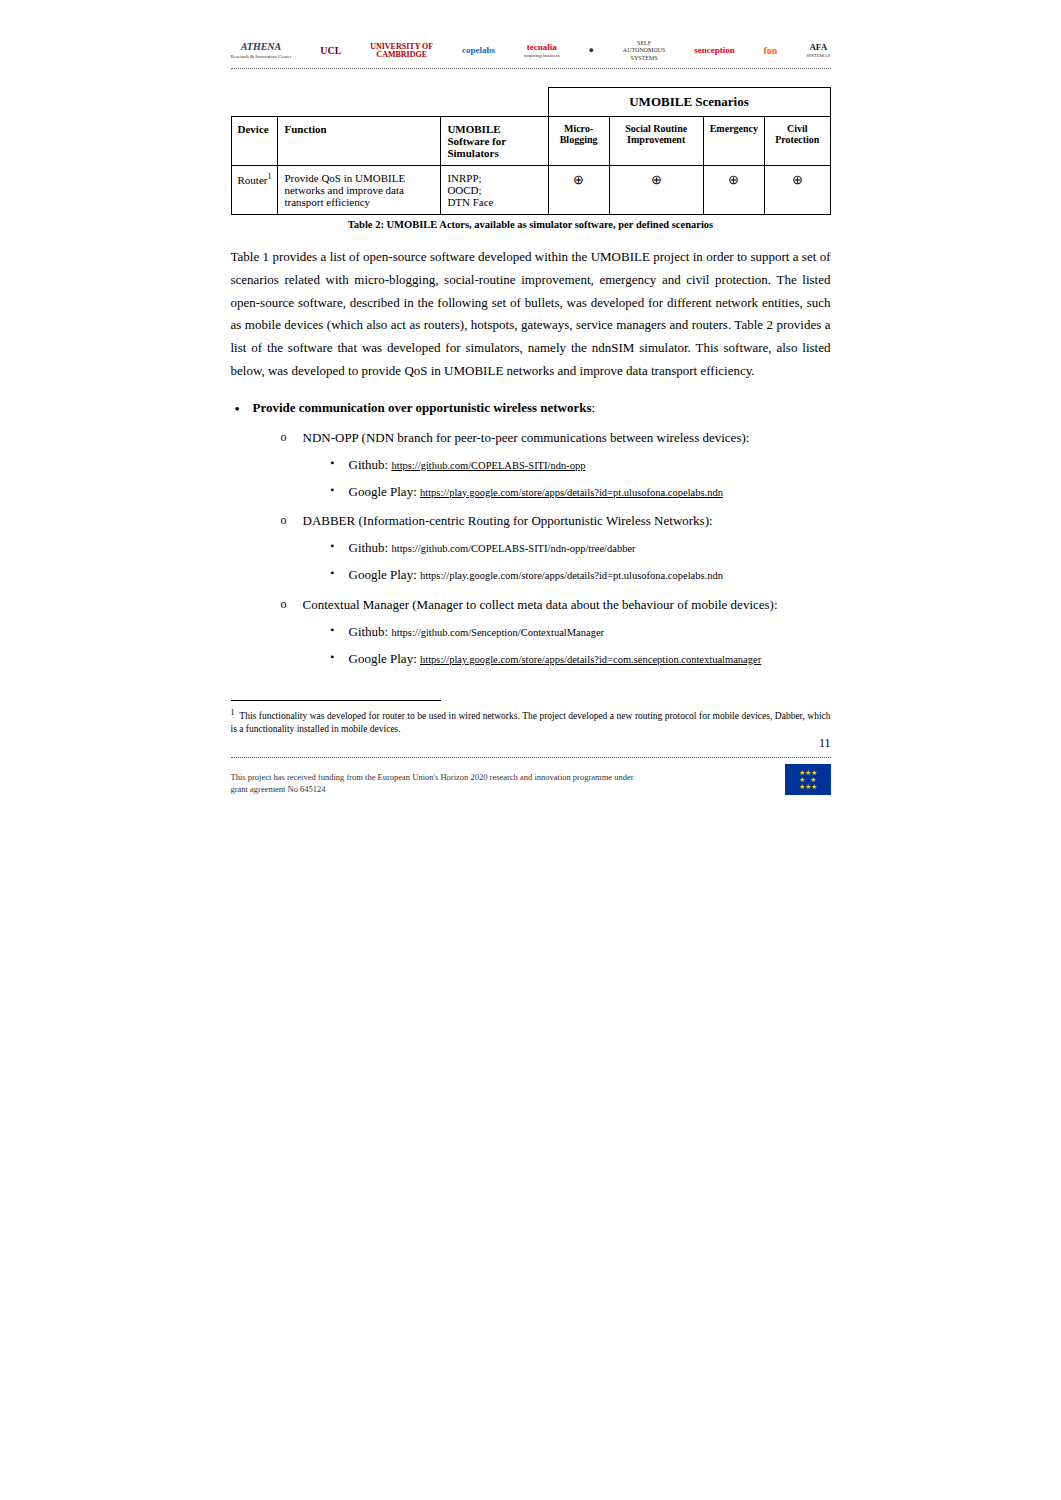ATHENA
Research & Innovation Center
UCL
UNIVERSITY OF
CAMBRIDGE
copelabs
tecnalia
inspiring business
●
SELF
AUTONOMOUS
SYSTEMS
senception
fon
AFA
SISTEMAS
| | | | UMOBILE Scenarios |
| Device | Function | UMOBILE Software for Simulators | Micro-Blogging | Social Routine Improvement | Emergency | Civil Protection |
| Router 1 | Provide QoS in UMOBILE networks and improve data transport efficiency | INRPP; OOCD; DTN Face | ⊕ | ⊕ | ⊕ | ⊕ |
Table 2: UMOBILE Actors, available as simulator software, per defined scenarios
Table 1 provides a list of open-source software developed within the UMOBILE project in order to support a set of scenarios related with micro-blogging, social-routine improvement, emergency and civil protection. The listed open-source software, described in the following set of bullets, was developed for different network entities, such as mobile devices (which also act as routers), hotspots, gateways, service managers and routers. Table 2 provides a list of the software that was developed for simulators, namely the ndnSIM simulator. This software, also listed below, was developed to provide QoS in UMOBILE networks and improve data transport efficiency.
Provide communication over opportunistic wireless networks:
NDN-OPP (NDN branch for peer-to-peer communications between wireless devices):
Github: https://github.com/COPELABS-SITI/ndn-opp
Google Play: https://play.google.com/store/apps/details?id=pt.ulusofona.copelabs.ndn
DABBER (Information-centric Routing for Opportunistic Wireless Networks):
Github: https://github.com/COPELABS-SITI/ndn-opp/tree/dabber
Google Play: https://play.google.com/store/apps/details?id=pt.ulusofona.copelabs.ndn
Contextual Manager (Manager to collect meta data about the behaviour of mobile devices):
Github: https://github.com/Senception/ContextualManager
Google Play: https://play.google.com/store/apps/details?id=com.senception.contextualmanager
1 This functionality was developed for router to be used in wired networks. The project developed a new routing protocol for mobile devices, Dabber, which is a functionality installed in mobile devices.
11
This project has received funding from the European Union's Horizon 2020 research and innovation programme under grant agreement No 645124
★★★
★ ★
★★★